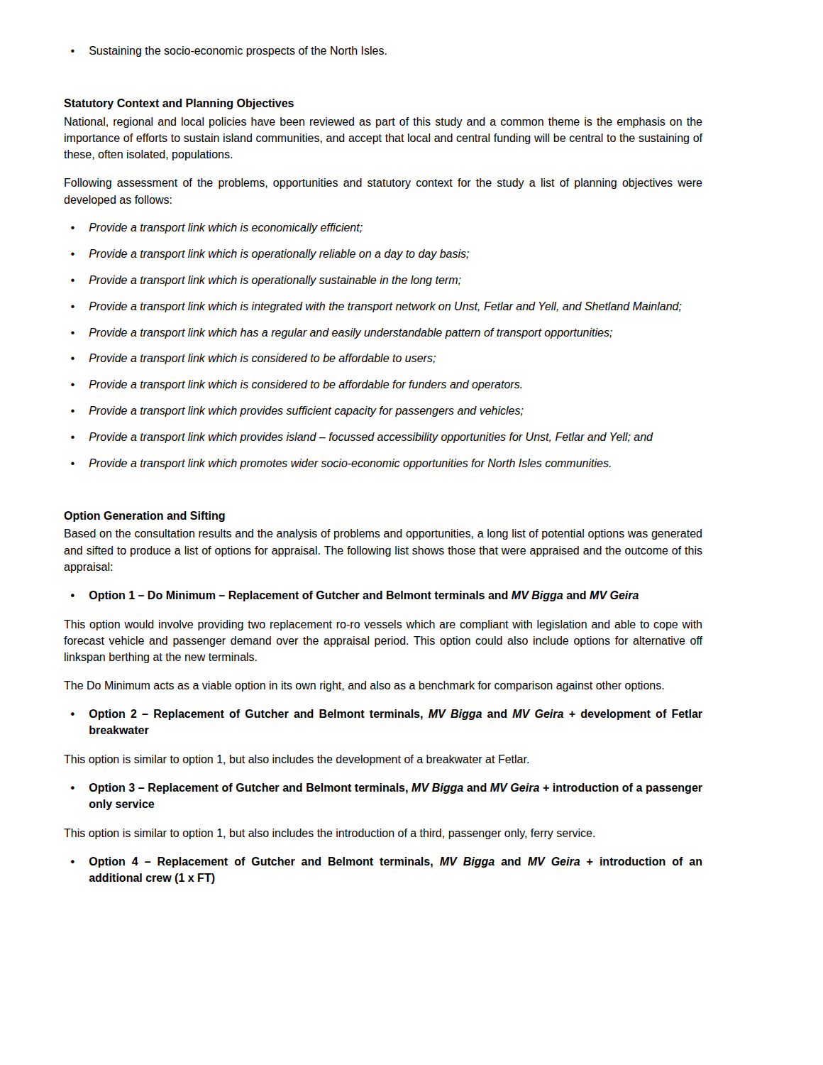Sustaining the socio-economic prospects of the North Isles.
Statutory Context and Planning Objectives
National, regional and local policies have been reviewed as part of this study and a common theme is the emphasis on the importance of efforts to sustain island communities, and accept that local and central funding will be central to the sustaining of these, often isolated, populations.
Following assessment of the problems, opportunities and statutory context for the study a list of planning objectives were developed as follows:
Provide a transport link which is economically efficient;
Provide a transport link which is operationally reliable on a day to day basis;
Provide a transport link which is operationally sustainable in the long term;
Provide a transport link which is integrated with the transport network on Unst, Fetlar and Yell, and Shetland Mainland;
Provide a transport link which has a regular and easily understandable pattern of transport opportunities;
Provide a transport link which is considered to be affordable to users;
Provide a transport link which is considered to be affordable for funders and operators.
Provide a transport link which provides sufficient capacity for passengers and vehicles;
Provide a transport link which provides island – focussed accessibility opportunities for Unst, Fetlar and Yell; and
Provide a transport link which promotes wider socio-economic opportunities for North Isles communities.
Option Generation and Sifting
Based on the consultation results and the analysis of problems and opportunities, a long list of potential options was generated and sifted to produce a list of options for appraisal. The following list shows those that were appraised and the outcome of this appraisal:
Option 1 – Do Minimum – Replacement of Gutcher and Belmont terminals and MV Bigga and MV Geira
This option would involve providing two replacement ro-ro vessels which are compliant with legislation and able to cope with forecast vehicle and passenger demand over the appraisal period. This option could also include options for alternative off linkspan berthing at the new terminals.
The Do Minimum acts as a viable option in its own right, and also as a benchmark for comparison against other options.
Option 2 – Replacement of Gutcher and Belmont terminals, MV Bigga and MV Geira + development of Fetlar breakwater
This option is similar to option 1, but also includes the development of a breakwater at Fetlar.
Option 3 – Replacement of Gutcher and Belmont terminals, MV Bigga and MV Geira + introduction of a passenger only service
This option is similar to option 1, but also includes the introduction of a third, passenger only, ferry service.
Option 4 – Replacement of Gutcher and Belmont terminals, MV Bigga and MV Geira + introduction of an additional crew (1 x FT)